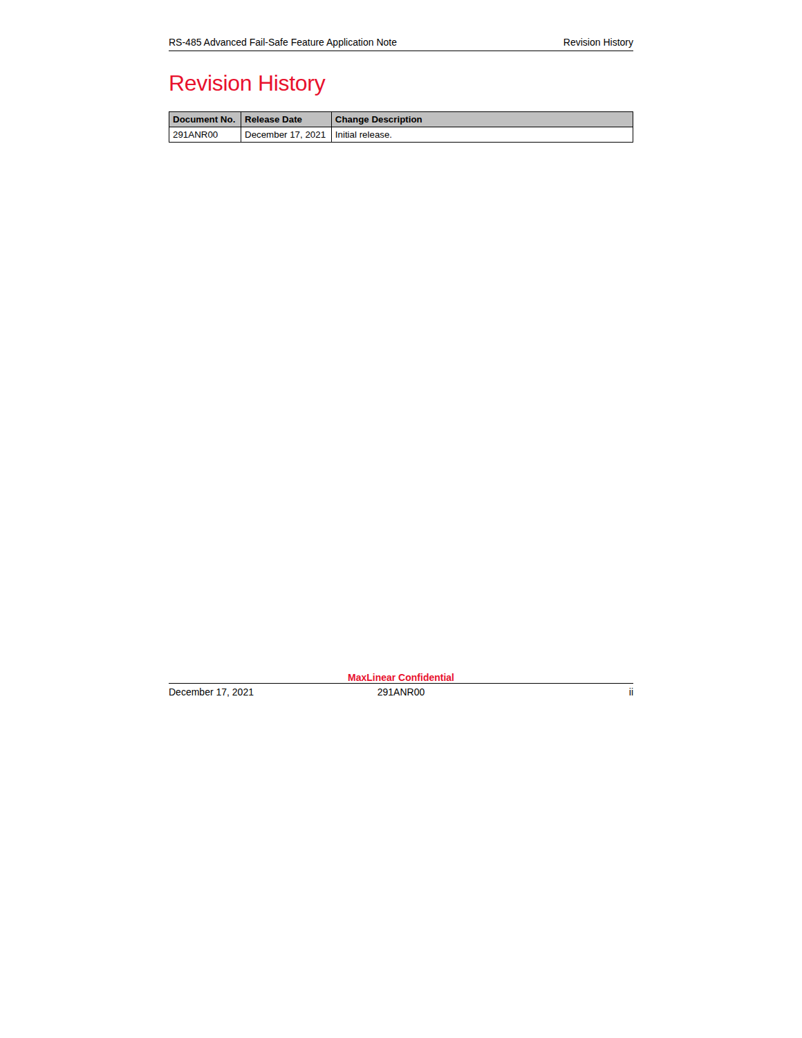RS-485 Advanced Fail-Safe Feature Application Note
Revision History
Revision History
| Document No. | Release Date | Change Description |
| --- | --- | --- |
| 291ANR00 | December 17, 2021 | Initial release. |
MaxLinear Confidential
December 17, 2021
291ANR00
ii